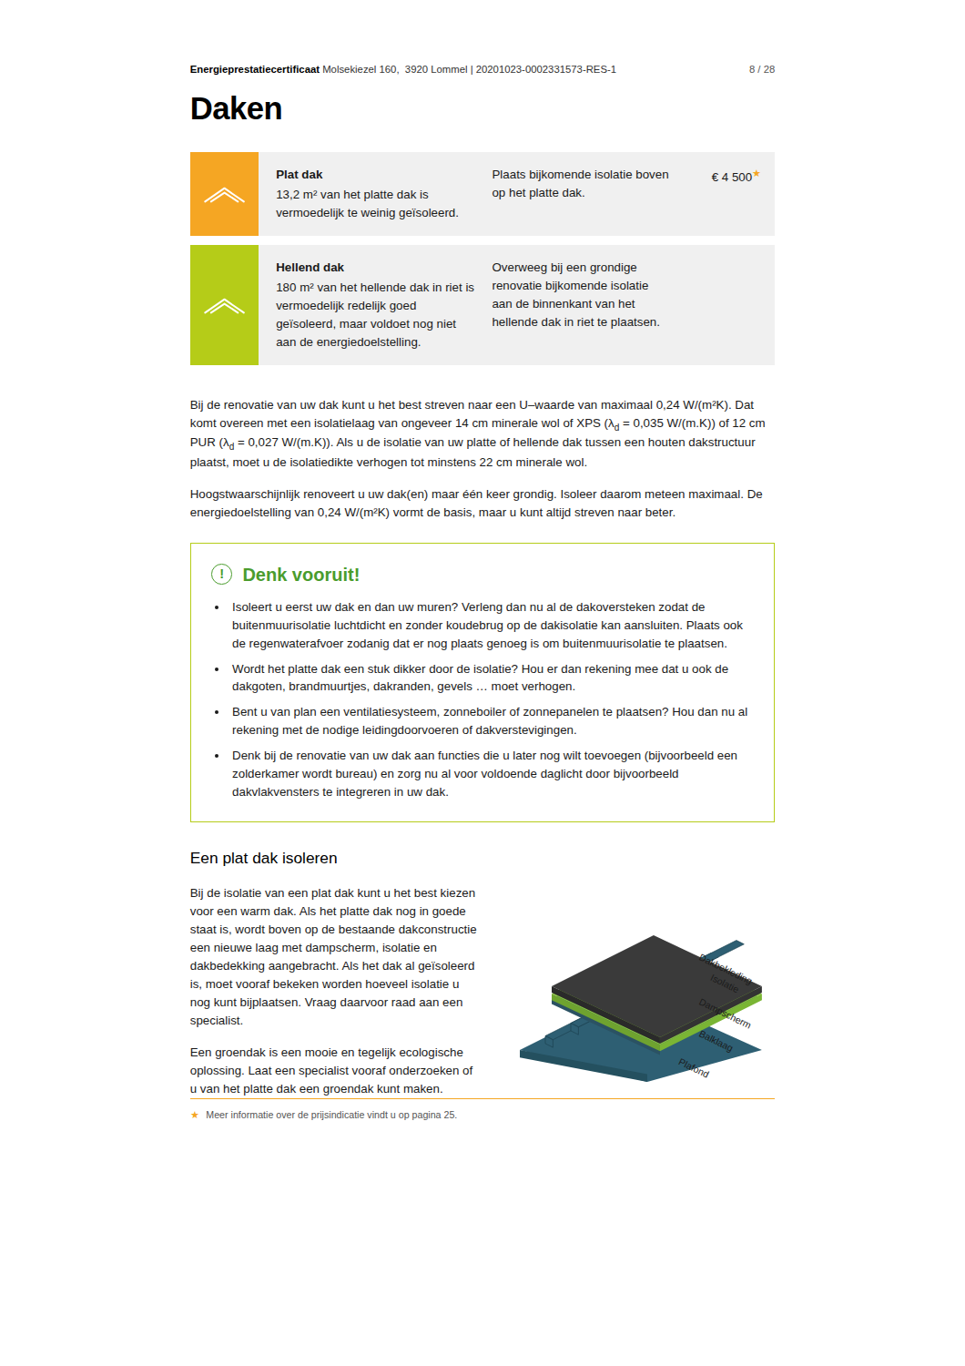Energieprestatiecertificaat Molsekiezel 160, 3920 Lommel | 20201023-0002331573-RES-1
8 / 28
Daken
Plat dak
13,2 m² van het platte dak is vermoedelijk te weinig geïsoleerd.
Plaats bijkomende isolatie boven op het platte dak.
€ 4 500★
Hellend dak
180 m² van het hellende dak in riet is vermoedelijk redelijk goed geïsoleerd, maar voldoet nog niet aan de energiedoelstelling.
Overweeg bij een grondige renovatie bijkomende isolatie aan de binnenkant van het hellende dak in riet te plaatsen.
Bij de renovatie van uw dak kunt u het best streven naar een U–waarde van maximaal 0,24 W/(m²K). Dat komt overeen met een isolatielaag van ongeveer 14 cm minerale wol of XPS (λd = 0,035 W/(m.K)) of 12 cm PUR (λd = 0,027 W/(m.K)). Als u de isolatie van uw platte of hellende dak tussen een houten dakstructuur plaatst, moet u de isolatiedikte verhogen tot minstens 22 cm minerale wol.
Hoogstwaarschijnlijk renoveert u uw dak(en) maar één keer grondig. Isoleer daarom meteen maximaal. De energiedoelstelling van 0,24 W/(m²K) vormt de basis, maar u kunt altijd streven naar beter.
!
Denk vooruit!
Isoleert u eerst uw dak en dan uw muren? Verleng dan nu al de dakoversteken zodat de buitenmuurisolatie luchtdicht en zonder koudebrug op de dakisolatie kan aansluiten. Plaats ook de regenwaterafvoer zodanig dat er nog plaats genoeg is om buitenmuurisolatie te plaatsen.
Wordt het platte dak een stuk dikker door de isolatie? Hou er dan rekening mee dat u ook de dakgoten, brandmuurtjes, dakranden, gevels … moet verhogen.
Bent u van plan een ventilatiesysteem, zonneboiler of zonnepanelen te plaatsen? Hou dan nu al rekening met de nodige leidingdoorvoeren of dakverstevigingen.
Denk bij de renovatie van uw dak aan functies die u later nog wilt toevoegen (bijvoorbeeld een zolderkamer wordt bureau) en zorg nu al voor voldoende daglicht door bijvoorbeeld dakvlakvensters te integreren in uw dak.
Een plat dak isoleren
Bij de isolatie van een plat dak kunt u het best kiezen voor een warm dak. Als het platte dak nog in goede staat is, wordt boven op de bestaande dakconstructie een nieuwe laag met dampscherm, isolatie en dakbedekking aangebracht. Als het dak al geïsoleerd is, moet vooraf bekeken worden hoeveel isolatie u nog kunt bijplaatsen. Vraag daarvoor raad aan een specialist.
Een groendak is een mooie en tegelijk ecologische oplossing. Laat een specialist vooraf onderzoeken of u van het platte dak een groendak kunt maken.
Dakbekleding Isolatie Dampscherm Balklaag Plafond
★ Meer informatie over de prijsindicatie vindt u op pagina 25.